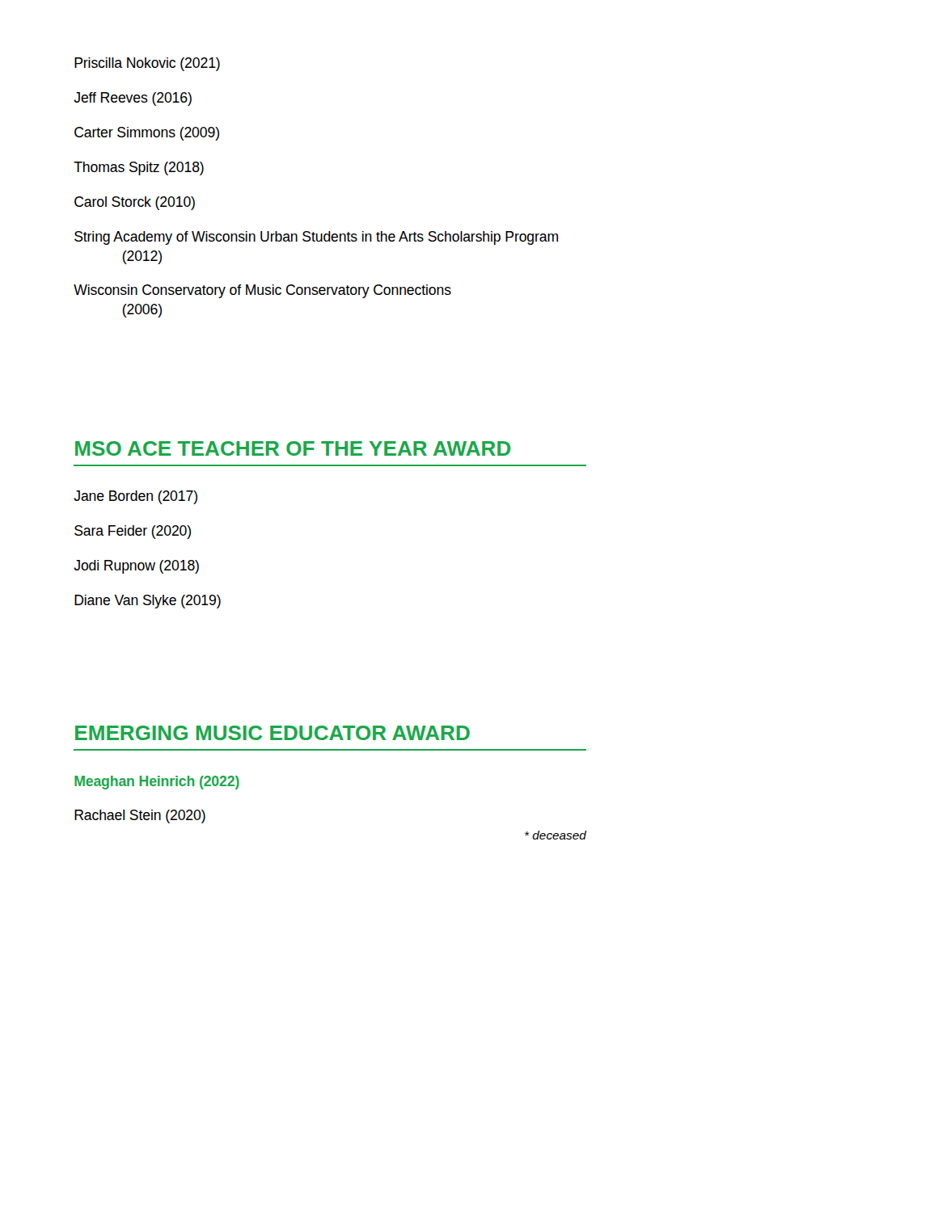Priscilla Nokovic (2021)
Jeff Reeves (2016)
Carter Simmons (2009)
Thomas Spitz (2018)
Carol Storck (2010)
String Academy of Wisconsin Urban Students in the Arts Scholarship Program(2012)
Wisconsin Conservatory of Music Conservatory Connections(2006)
MSO ACE Teacher of the Year Award
Jane Borden (2017)
Sara Feider (2020)
Jodi Rupnow (2018)
Diane Van Slyke (2019)
Emerging Music Educator Award
Meaghan Heinrich (2022)
Rachael Stein (2020)
* deceased